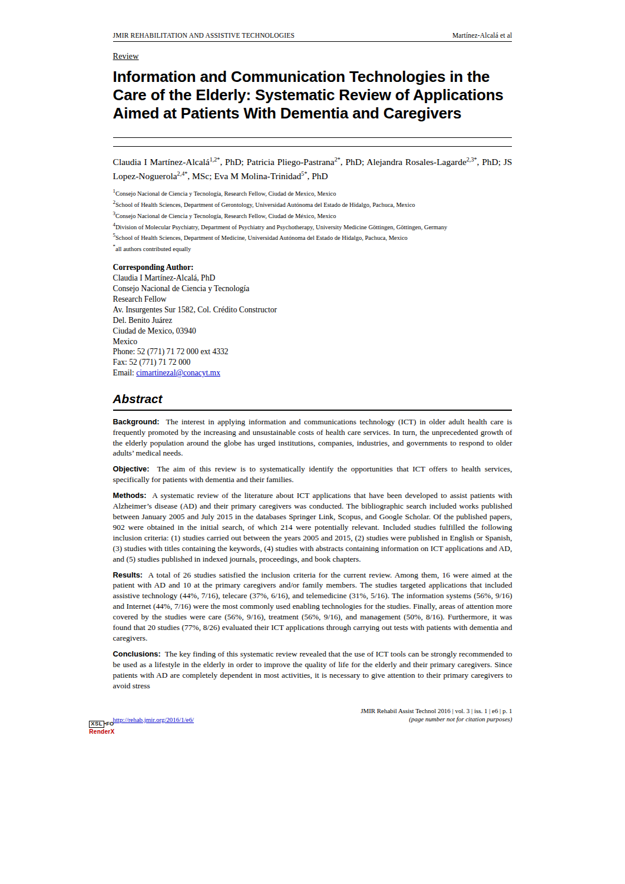JMIR REHABILITATION AND ASSISTIVE TECHNOLOGIES
Martínez-Alcalá et al
Review
Information and Communication Technologies in the Care of the Elderly: Systematic Review of Applications Aimed at Patients With Dementia and Caregivers
Claudia I Martínez-Alcalá1,2*, PhD; Patricia Pliego-Pastrana2*, PhD; Alejandra Rosales-Lagarde2,3*, PhD; JS Lopez-Noguerola2,4*, MSc; Eva M Molina-Trinidad5*, PhD
1Consejo Nacional de Ciencia y Tecnología, Research Fellow, Ciudad de Mexico, Mexico
2School of Health Sciences, Department of Gerontology, Universidad Autónoma del Estado de Hidalgo, Pachuca, Mexico
3Consejo Nacional de Ciencia y Tecnología, Research Fellow, Ciudad de México, Mexico
4Division of Molecular Psychiatry, Department of Psychiatry and Psychotherapy, University Medicine Göttingen, Göttingen, Germany
5School of Health Sciences, Department of Medicine, Universidad Autónoma del Estado de Hidalgo, Pachuca, Mexico
*all authors contributed equally
Corresponding Author:
Claudia I Martínez-Alcalá, PhD
Consejo Nacional de Ciencia y Tecnología
Research Fellow
Av. Insurgentes Sur 1582, Col. Crédito Constructor
Del. Benito Juárez
Ciudad de Mexico, 03940
Mexico
Phone: 52 (771) 71 72 000 ext 4332
Fax: 52 (771) 71 72 000
Email: cimartinezal@conacyt.mx
Abstract
Background: The interest in applying information and communications technology (ICT) in older adult health care is frequently promoted by the increasing and unsustainable costs of health care services. In turn, the unprecedented growth of the elderly population around the globe has urged institutions, companies, industries, and governments to respond to older adults’ medical needs.
Objective: The aim of this review is to systematically identify the opportunities that ICT offers to health services, specifically for patients with dementia and their families.
Methods: A systematic review of the literature about ICT applications that have been developed to assist patients with Alzheimer’s disease (AD) and their primary caregivers was conducted. The bibliographic search included works published between January 2005 and July 2015 in the databases Springer Link, Scopus, and Google Scholar. Of the published papers, 902 were obtained in the initial search, of which 214 were potentially relevant. Included studies fulfilled the following inclusion criteria: (1) studies carried out between the years 2005 and 2015, (2) studies were published in English or Spanish, (3) studies with titles containing the keywords, (4) studies with abstracts containing information on ICT applications and AD, and (5) studies published in indexed journals, proceedings, and book chapters.
Results: A total of 26 studies satisfied the inclusion criteria for the current review. Among them, 16 were aimed at the patient with AD and 10 at the primary caregivers and/or family members. The studies targeted applications that included assistive technology (44%, 7/16), telecare (37%, 6/16), and telemedicine (31%, 5/16). The information systems (56%, 9/16) and Internet (44%, 7/16) were the most commonly used enabling technologies for the studies. Finally, areas of attention more covered by the studies were care (56%, 9/16), treatment (56%, 9/16), and management (50%, 8/16). Furthermore, it was found that 20 studies (77%, 8/26) evaluated their ICT applications through carrying out tests with patients with dementia and caregivers.
Conclusions: The key finding of this systematic review revealed that the use of ICT tools can be strongly recommended to be used as a lifestyle in the elderly in order to improve the quality of life for the elderly and their primary caregivers. Since patients with AD are completely dependent in most activities, it is necessary to give attention to their primary caregivers to avoid stress
http://rehab.jmir.org/2016/1/e6/
JMIR Rehabil Assist Technol 2016 | vol. 3 | iss. 1 | e6 | p. 1
(page number not for citation purposes)
XSL•FO Render X